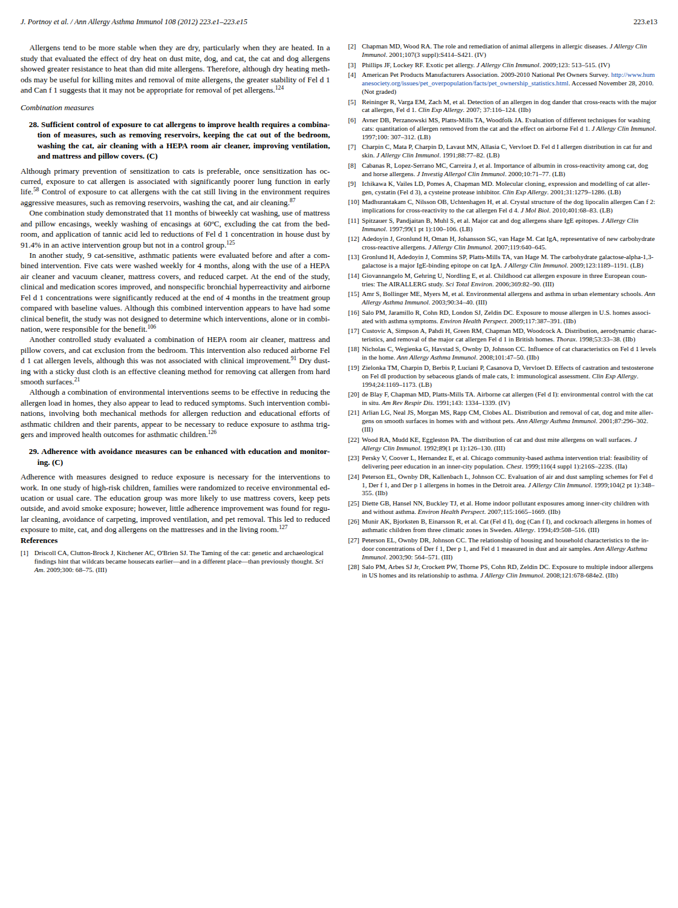J. Portnoy et al. / Ann Allergy Asthma Immunol 108 (2012) 223.e1–223.e15 223.e13
Allergens tend to be more stable when they are dry, particularly when they are heated. In a study that evaluated the effect of dry heat on dust mite, dog, and cat, the cat and dog allergens showed greater resistance to heat than did mite allergens. Therefore, although dry heating methods may be useful for killing mites and removal of mite allergens, the greater stability of Fel d 1 and Can f 1 suggests that it may not be appropriate for removal of pet allergens.124
Combination measures
28. Sufficient control of exposure to cat allergens to improve health requires a combination of measures, such as removing reservoirs, keeping the cat out of the bedroom, washing the cat, air cleaning with a HEPA room air cleaner, improving ventilation, and mattress and pillow covers. (C)
Although primary prevention of sensitization to cats is preferable, once sensitization has occurred, exposure to cat allergen is associated with significantly poorer lung function in early life.58 Control of exposure to cat allergens with the cat still living in the environment requires aggressive measures, such as removing reservoirs, washing the cat, and air cleaning.87
One combination study demonstrated that 11 months of biweekly cat washing, use of mattress and pillow encasings, weekly washing of encasings at 60ºC, excluding the cat from the bedroom, and application of tannic acid led to reductions of Fel d 1 concentration in house dust by 91.4% in an active intervention group but not in a control group.125
In another study, 9 cat-sensitive, asthmatic patients were evaluated before and after a combined intervention. Five cats were washed weekly for 4 months, along with the use of a HEPA air cleaner and vacuum cleaner, mattress covers, and reduced carpet. At the end of the study, clinical and medication scores improved, and nonspecific bronchial hyperreactivity and airborne Fel d 1 concentrations were significantly reduced at the end of 4 months in the treatment group compared with baseline values. Although this combined intervention appears to have had some clinical benefit, the study was not designed to determine which interventions, alone or in combination, were responsible for the benefit.106
Another controlled study evaluated a combination of HEPA room air cleaner, mattress and pillow covers, and cat exclusion from the bedroom. This intervention also reduced airborne Fel d 1 cat allergen levels, although this was not associated with clinical improvement.91 Dry dusting with a sticky dust cloth is an effective cleaning method for removing cat allergen from hard smooth surfaces.21
Although a combination of environmental interventions seems to be effective in reducing the allergen load in homes, they also appear to lead to reduced symptoms. Such intervention combinations, involving both mechanical methods for allergen reduction and educational efforts of asthmatic children and their parents, appear to be necessary to reduce exposure to asthma triggers and improved health outcomes for asthmatic children.126
29. Adherence with avoidance measures can be enhanced with education and monitoring. (C)
Adherence with measures designed to reduce exposure is necessary for the interventions to work. In one study of high-risk children, families were randomized to receive environmental education or usual care. The education group was more likely to use mattress covers, keep pets outside, and avoid smoke exposure; however, little adherence improvement was found for regular cleaning, avoidance of carpeting, improved ventilation, and pet removal. This led to reduced exposure to mite, cat, and dog allergens on the mattresses and in the living room.127
References
[1] Driscoll CA, Clutton-Brock J, Kitchener AC, O'Brien SJ. The Taming of the cat: genetic and archaeological findings hint that wildcats became housecats earlier—and in a different place—than previously thought. Sci Am. 2009;300: 68–75. (III)
[2] Chapman MD, Wood RA. The role and remediation of animal allergens in allergic diseases. J Allergy Clin Immunol. 2001;107(3 suppl):S414–S421. (IV)
[3] Phillips JF, Lockey RF. Exotic pet allergy. J Allergy Clin Immunol. 2009;123: 513–515. (IV)
[4] American Pet Products Manufacturers Association. 2009-2010 National Pet Owners Survey. http://www.humanesociety.org/issues/pet_overpopulation/facts/pet_ownership_statistics.html. Accessed November 28, 2010. (Not graded)
[5] Reininger R, Varga EM, Zach M, et al. Detection of an allergen in dog dander that cross-reacts with the major cat allergen, Fel d 1. Clin Exp Allergy. 2007; 37:116–124. (IIb)
[6] Avner DB, Perzanowski MS, Platts-Mills TA, Woodfolk JA. Evaluation of different techniques for washing cats: quantitation of allergen removed from the cat and the effect on airborne Fel d 1. J Allergy Clin Immunol. 1997;100: 307–312. (LB)
[7] Charpin C, Mata P, Charpin D, Lavaut MN, Allasia C, Vervloet D. Fel d I allergen distribution in cat fur and skin. J Allergy Clin Immunol. 1991;88:77–82. (LB)
[8] Cabanas R, Lopez-Serrano MC, Carreira J, et al. Importance of albumin in cross-reactivity among cat, dog and horse allergens. J Investig Allergol Clin Immunol. 2000;10:71–77. (LB)
[9] Ichikawa K, Vailes LD, Pomes A, Chapman MD. Molecular cloning, expression and modelling of cat allergen, cystatin (Fel d 3), a cysteine protease inhibitor. Clin Exp Allergy. 2001;31:1279–1286. (LB)
[10] Madhurantakam C, Nilsson OB, Uchtenhagen H, et al. Crystal structure of the dog lipocalin allergen Can f 2: implications for cross-reactivity to the cat allergen Fel d 4. J Mol Biol. 2010;401:68–83. (LB)
[11] Spitzauer S, Pandjaitan B, Muhl S, et al. Major cat and dog allergens share IgE epitopes. J Allergy Clin Immunol. 1997;99(1 pt 1):100–106. (LB)
[12] Adedoyin J, Gronlund H, Oman H, Johansson SG, van Hage M. Cat IgA, representative of new carbohydrate cross-reactive allergens. J Allergy Clin Immunol. 2007;119:640–645.
[13] Gronlund H, Adedoyin J, Commins SP, Platts-Mills TA, van Hage M. The carbohydrate galactose-alpha-1,3-galactose is a major IgE-binding epitope on cat IgA. J Allergy Clin Immunol. 2009;123:1189–1191. (LB)
[14] Giovannangelo M, Gehring U, Nordling E, et al. Childhood cat allergen exposure in three European countries: The AIRALLERG study. Sci Total Environ. 2006;369:82–90. (III)
[15] Amr S, Bollinger ME, Myers M, et al. Environmental allergens and asthma in urban elementary schools. Ann Allergy Asthma Immunol. 2003;90:34–40. (III)
[16] Salo PM, Jaramillo R, Cohn RD, London SJ, Zeldin DC. Exposure to mouse allergen in U.S. homes associated with asthma symptoms. Environ Health Perspect. 2009;117:387–391. (IIb)
[17] Custovic A, Simpson A, Pahdi H, Green RM, Chapman MD, Woodcock A. Distribution, aerodynamic characteristics, and removal of the major cat allergen Fel d 1 in British homes. Thorax. 1998;53:33–38. (IIb)
[18] Nicholas C, Wegienka G, Havstad S, Ownby D, Johnson CC. Influence of cat characteristics on Fel d 1 levels in the home. Ann Allergy Asthma Immunol. 2008;101:47–50. (IIb)
[19] Zielonka TM, Charpin D, Berbis P, Luciani P, Casanova D, Vervloet D. Effects of castration and testosterone on Fel dI production by sebaceous glands of male cats, I: immunological assessment. Clin Exp Allergy. 1994;24:1169–1173. (LB)
[20] de Blay F, Chapman MD, Platts-Mills TA. Airborne cat allergen (Fel d I): environmental control with the cat in situ. Am Rev Respir Dis. 1991;143: 1334–1339. (IV)
[21] Arlian LG, Neal JS, Morgan MS, Rapp CM, Clobes AL. Distribution and removal of cat, dog and mite allergens on smooth surfaces in homes with and without pets. Ann Allergy Asthma Immunol. 2001;87:296–302. (III)
[22] Wood RA, Mudd KE, Eggleston PA. The distribution of cat and dust mite allergens on wall surfaces. J Allergy Clin Immunol. 1992;89(1 pt 1):126–130. (III)
[23] Persky V, Coover L, Hernandez E, et al. Chicago community-based asthma intervention trial: feasibility of delivering peer education in an inner-city population. Chest. 1999;116(4 suppl 1):216S–223S. (IIa)
[24] Peterson EL, Ownby DR, Kallenbach L, Johnson CC. Evaluation of air and dust sampling schemes for Fel d 1, Der f 1, and Der p 1 allergens in homes in the Detroit area. J Allergy Clin Immunol. 1999;104(2 pt 1):348–355. (IIb)
[25] Diette GB, Hansel NN, Buckley TJ, et al. Home indoor pollutant exposures among inner-city children with and without asthma. Environ Health Perspect. 2007;115:1665–1669. (IIb)
[26] Munir AK, Bjorksten B, Einarsson R, et al. Cat (Fel d I), dog (Can f I), and cockroach allergens in homes of asthmatic children from three climatic zones in Sweden. Allergy. 1994;49:508–516. (III)
[27] Peterson EL, Ownby DR, Johnson CC. The relationship of housing and household characteristics to the indoor concentrations of Der f 1, Der p 1, and Fel d 1 measured in dust and air samples. Ann Allergy Asthma Immunol. 2003;90: 564–571. (III)
[28] Salo PM, Arbes SJ Jr, Crockett PW, Thorne PS, Cohn RD, Zeldin DC. Exposure to multiple indoor allergens in US homes and its relationship to asthma. J Allergy Clin Immunol. 2008;121:678-684e2. (IIb)